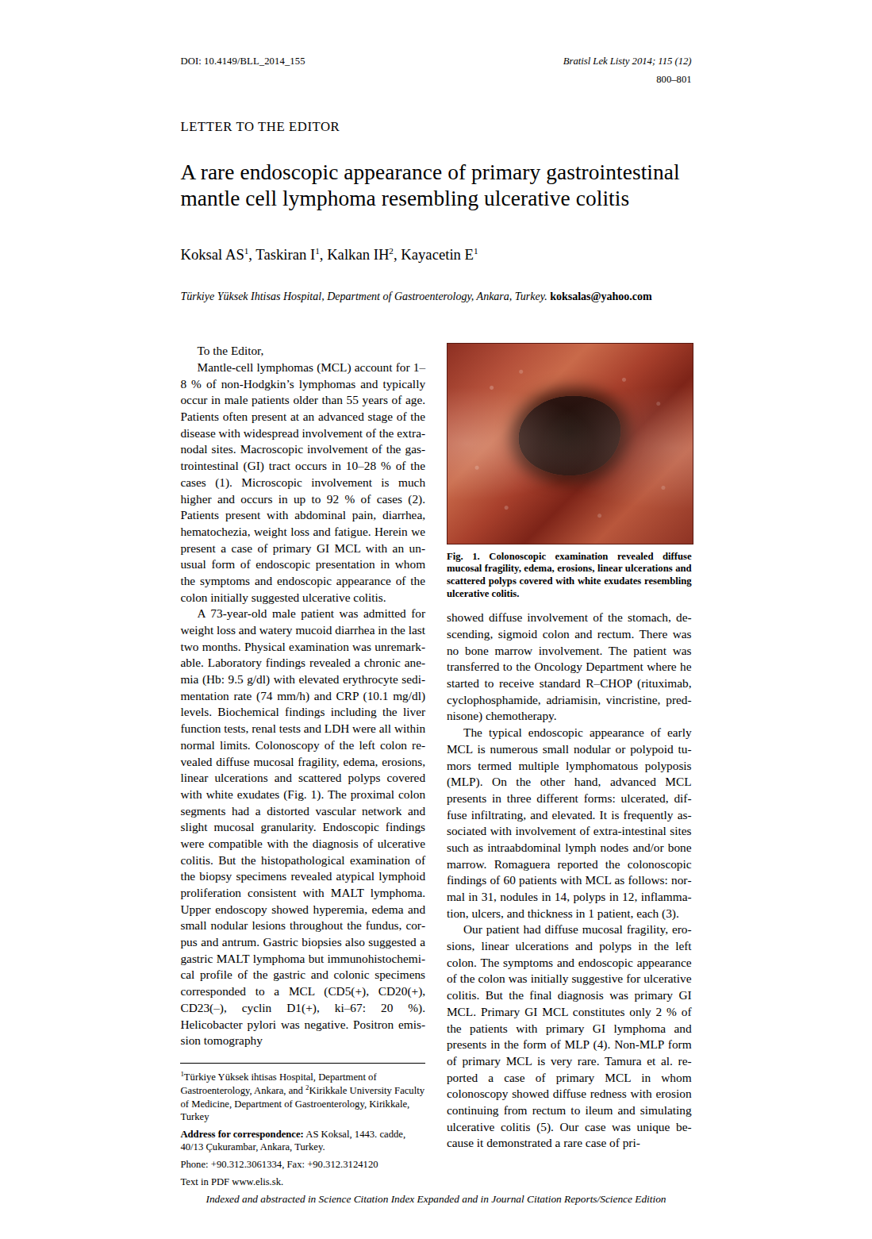DOI: 10.4149/BLL_2014_155
Bratisl Lek Listy 2014; 115 (12)
800–801
LETTER TO THE EDITOR
A rare endoscopic appearance of primary gastrointestinal
mantle cell lymphoma resembling ulcerative colitis
Koksal AS1, Taskiran I1, Kalkan IH2, Kayacetin E1
Türkiye Yüksek Ihtisas Hospital, Department of Gastroenterology, Ankara, Turkey. koksalas@yahoo.com
To the Editor,
Mantle-cell lymphomas (MCL) account for 1–8 % of non-Hodgkin’s lymphomas and typically occur in male patients older than 55 years of age. Patients often present at an advanced stage of the disease with widespread involvement of the extranodal sites. Macroscopic involvement of the gastrointestinal (GI) tract occurs in 10–28 % of the cases (1). Microscopic involvement is much higher and occurs in up to 92 % of cases (2). Patients present with abdominal pain, diarrhea, hematochezia, weight loss and fatigue. Herein we present a case of primary GI MCL with an unusual form of endoscopic presentation in whom the symptoms and endoscopic appearance of the colon initially suggested ulcerative colitis.
A 73-year-old male patient was admitted for weight loss and watery mucoid diarrhea in the last two months. Physical examination was unremarkable. Laboratory findings revealed a chronic anemia (Hb: 9.5 g/dl) with elevated erythrocyte sedimentation rate (74 mm/h) and CRP (10.1 mg/dl) levels. Biochemical findings including the liver function tests, renal tests and LDH were all within normal limits. Colonoscopy of the left colon revealed diffuse mucosal fragility, edema, erosions, linear ulcerations and scattered polyps covered with white exudates (Fig. 1). The proximal colon segments had a distorted vascular network and slight mucosal granularity. Endoscopic findings were compatible with the diagnosis of ulcerative colitis. But the histopathological examination of the biopsy specimens revealed atypical lymphoid proliferation consistent with MALT lymphoma. Upper endoscopy showed hyperemia, edema and small nodular lesions throughout the fundus, corpus and antrum. Gastric biopsies also suggested a gastric MALT lymphoma but immunohistochemical profile of the gastric and colonic specimens corresponded to a MCL (CD5(+), CD20(+), CD23(–), cyclin D1(+), ki–67: 20 %). Helicobacter pylori was negative. Positron emission tomography
1Türkiye Yüksek ihtisas Hospital, Department of Gastroenterology, Ankara, and 2Kirikkale University Faculty of Medicine, Department of Gastroenterology, Kirikkale, Turkey
Address for correspondence: AS Koksal, 1443. cadde, 40/13 Çukurambar, Ankara, Turkey.
Phone: +90.312.3061334, Fax: +90.312.3124120
Text in PDF www.elis.sk.
Fig. 1. Colonoscopic examination revealed diffuse mucosal fragility, edema, erosions, linear ulcerations and scattered polyps covered with white exudates resembling ulcerative colitis.
showed diffuse involvement of the stomach, descending, sigmoid colon and rectum. There was no bone marrow involvement. The patient was transferred to the Oncology Department where he started to receive standard R–CHOP (rituximab, cyclophosphamide, adriamisin, vincristine, prednisone) chemotherapy.
The typical endoscopic appearance of early MCL is numerous small nodular or polypoid tumors termed multiple lymphomatous polyposis (MLP). On the other hand, advanced MCL presents in three different forms: ulcerated, diffuse infiltrating, and elevated. It is frequently associated with involvement of extra-intestinal sites such as intraabdominal lymph nodes and/or bone marrow. Romaguera reported the colonoscopic findings of 60 patients with MCL as follows: normal in 31, nodules in 14, polyps in 12, inflammation, ulcers, and thickness in 1 patient, each (3).
Our patient had diffuse mucosal fragility, erosions, linear ulcerations and polyps in the left colon. The symptoms and endoscopic appearance of the colon was initially suggestive for ulcerative colitis. But the final diagnosis was primary GI MCL. Primary GI MCL constitutes only 2 % of the patients with primary GI lymphoma and presents in the form of MLP (4). Non-MLP form of primary MCL is very rare. Tamura et al. reported a case of primary MCL in whom colonoscopy showed diffuse redness with erosion continuing from rectum to ileum and simulating ulcerative colitis (5). Our case was unique because it demonstrated a rare case of pri-
Indexed and abstracted in Science Citation Index Expanded and in Journal Citation Reports/Science Edition